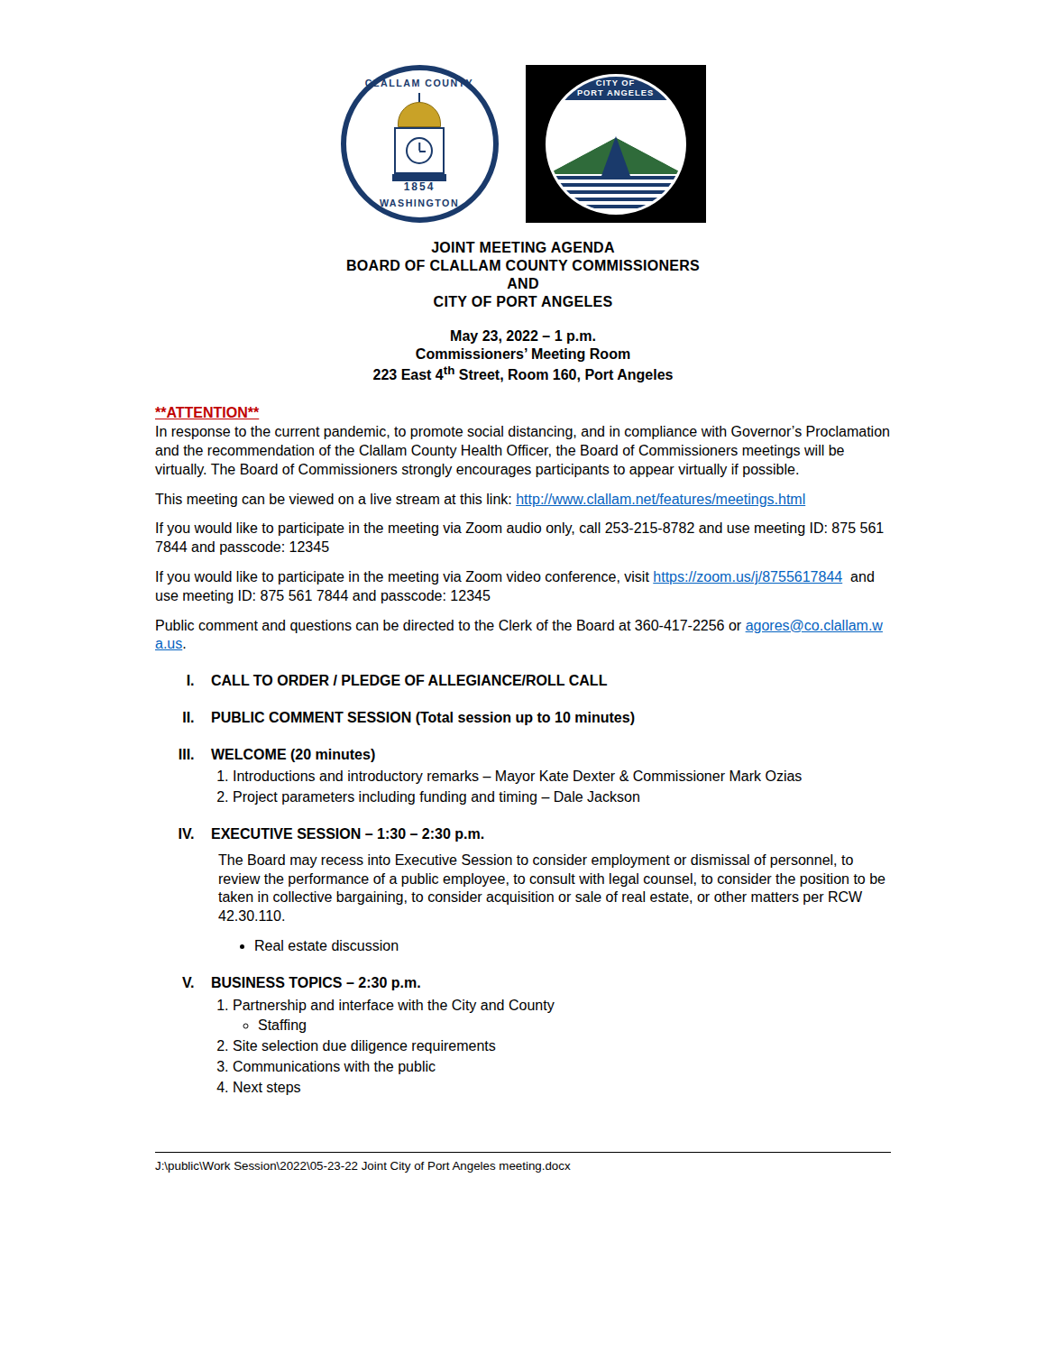CLALLAM COUNTY
1854
WASHINGTON
CITY OF
PORT ANGELES
JOINT MEETING AGENDA
BOARD OF CLALLAM COUNTY COMMISSIONERS
AND
CITY OF PORT ANGELES
May 23, 2022 – 1 p.m.
Commissioners’ Meeting Room
223 East 4th Street, Room 160, Port Angeles
**ATTENTION**
In response to the current pandemic, to promote social distancing, and in compliance with Governor’s Proclamation and the recommendation of the Clallam County Health Officer, the Board of Commissioners meetings will be virtually. The Board of Commissioners strongly encourages participants to appear virtually if possible.
This meeting can be viewed on a live stream at this link: http://www.clallam.net/features/meetings.html
If you would like to participate in the meeting via Zoom audio only, call 253-215-8782 and use meeting ID: 875 561 7844 and passcode: 12345
If you would like to participate in the meeting via Zoom video conference, visit https://zoom.us/j/8755617844 and use meeting ID: 875 561 7844 and passcode: 12345
Public comment and questions can be directed to the Clerk of the Board at 360-417-2256 or agores@co.clallam.wa.us.
CALL TO ORDER / PLEDGE OF ALLEGIANCE/ROLL CALL
PUBLIC COMMENT SESSION (Total session up to 10 minutes)
WELCOME (20 minutes)
Introductions and introductory remarks – Mayor Kate Dexter & Commissioner Mark Ozias
Project parameters including funding and timing – Dale Jackson
EXECUTIVE SESSION – 1:30 – 2:30 p.m.
The Board may recess into Executive Session to consider employment or dismissal of personnel, to review the performance of a public employee, to consult with legal counsel, to consider the position to be taken in collective bargaining, to consider acquisition or sale of real estate, or other matters per RCW 42.30.110.
Real estate discussion
BUSINESS TOPICS – 2:30 p.m.
Partnership and interface with the City and County
Staffing
Site selection due diligence requirements
Communications with the public
Next steps
J:\public\Work Session\2022\05-23-22 Joint City of Port Angeles meeting.docx